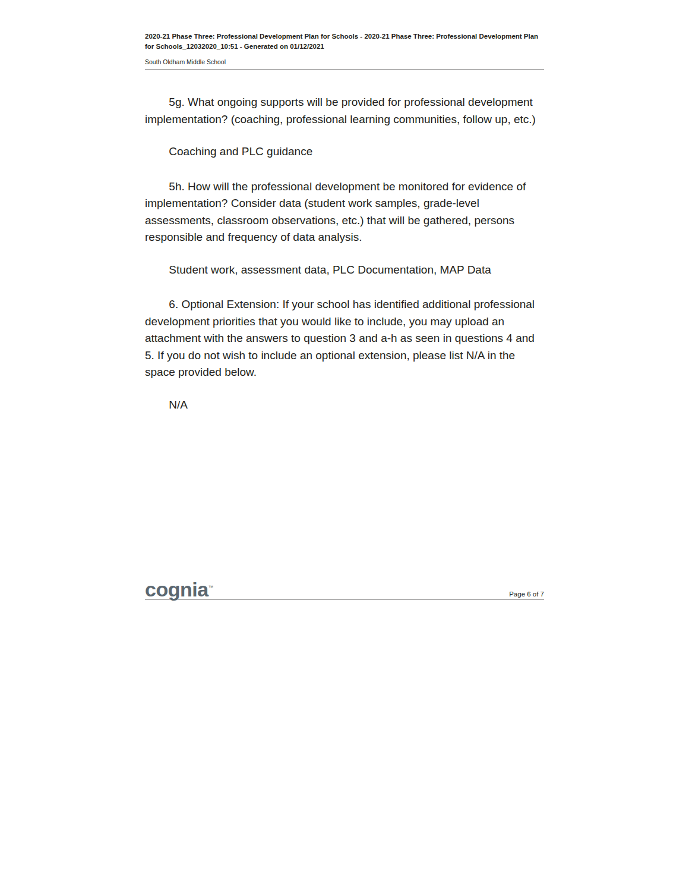2020-21 Phase Three: Professional Development Plan for Schools - 2020-21 Phase Three: Professional Development Plan for Schools_12032020_10:51 - Generated on 01/12/2021
South Oldham Middle School
5g. What ongoing supports will be provided for professional development implementation? (coaching, professional learning communities, follow up, etc.)
Coaching and PLC guidance
5h. How will the professional development be monitored for evidence of implementation? Consider data (student work samples, grade-level assessments, classroom observations, etc.) that will be gathered, persons responsible and frequency of data analysis.
Student work, assessment data, PLC Documentation, MAP Data
6. Optional Extension: If your school has identified additional professional development priorities that you would like to include, you may upload an attachment with the answers to question 3 and a-h as seen in questions 4 and 5. If you do not wish to include an optional extension, please list N/A in the space provided below.
N/A
cognia™
Page 6 of 7